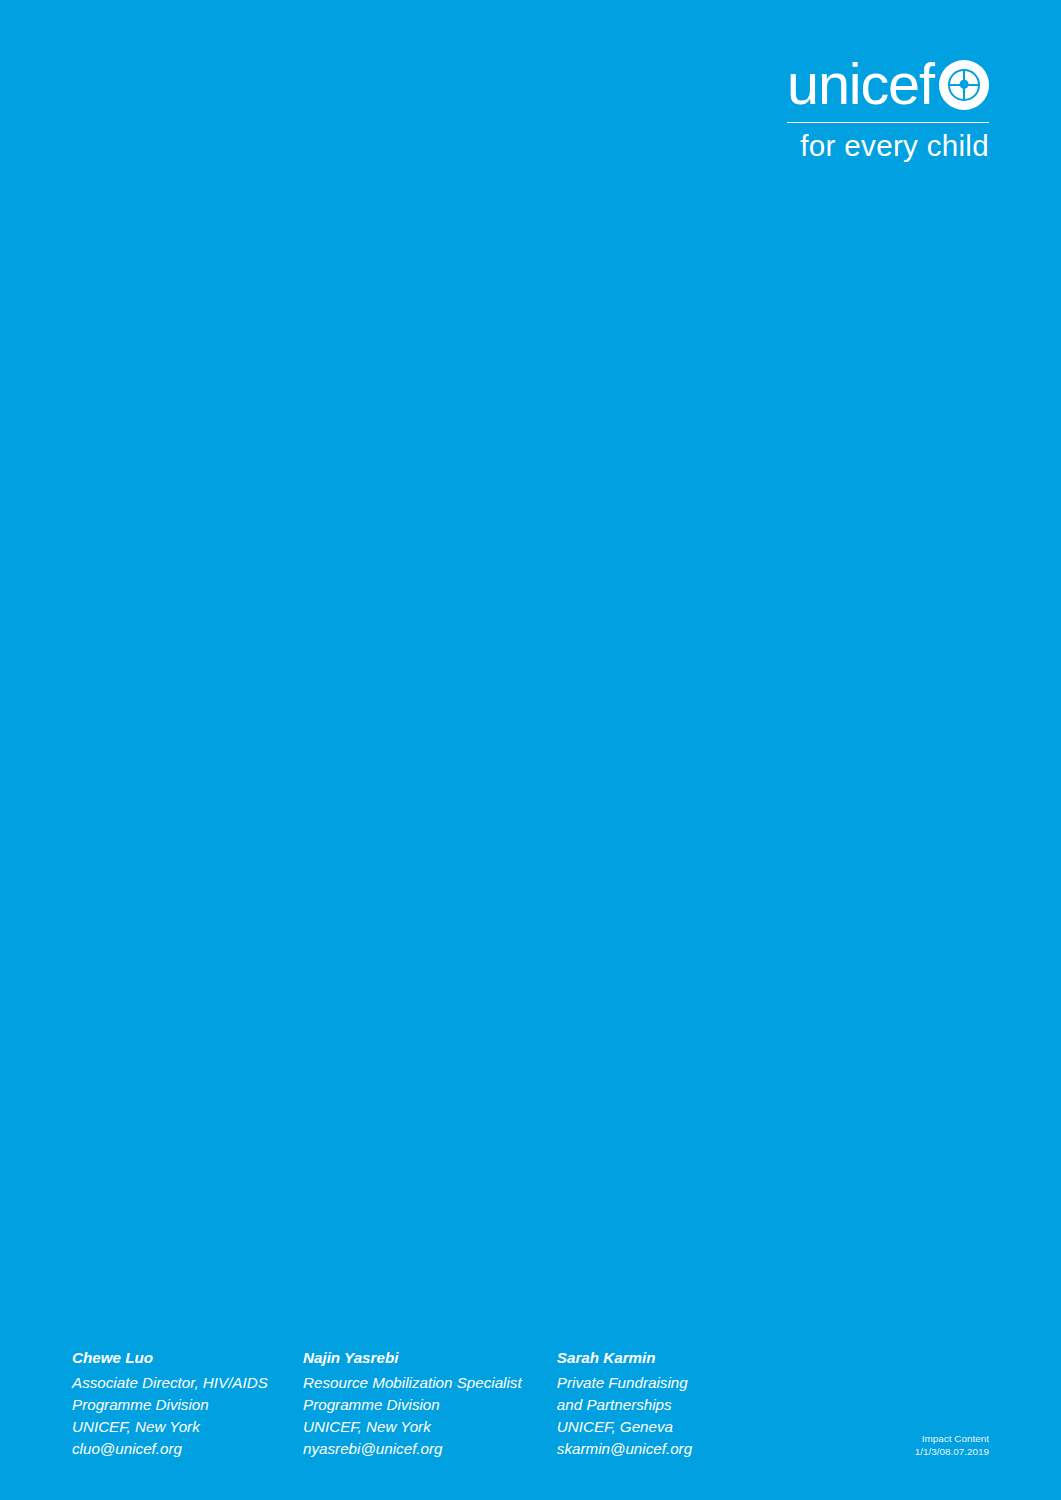unicef
for every child
Chewe Luo Associate Director, HIV/AIDS
Programme Division
UNICEF, New York
cluo@unicef.org Najin Yasrebi Resource Mobilization Specialist
Programme Division
UNICEF, New York
nyasrebi@unicef.org Sarah Karmin Private Fundraising
and Partnerships
UNICEF, Geneva
skarmin@unicef.org
Impact Content
1/1/3/08.07.2019